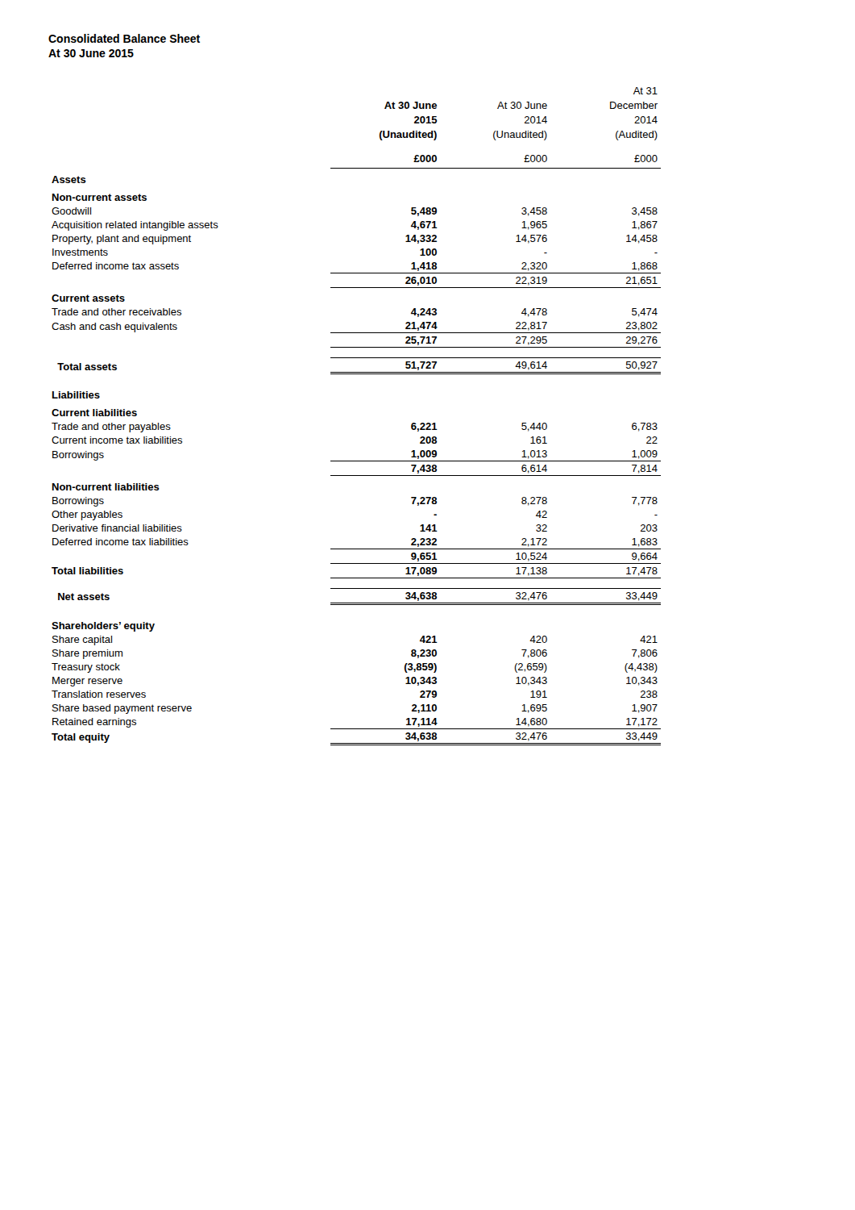Consolidated Balance Sheet
At 30 June 2015
| | | | At 31 |
| | At 30 June | At 30 June | December |
| | 2015 | 2014 | 2014 |
| | (Unaudited) | (Unaudited) | (Audited) |
| | £000 | £000 | £000 |
| Assets | | | |
| Non-current assets | | | |
| Goodwill | 5,489 | 3,458 | 3,458 |
| Acquisition related intangible assets | 4,671 | 1,965 | 1,867 |
| Property, plant and equipment | 14,332 | 14,576 | 14,458 |
| Investments | 100 | - | - |
| Deferred income tax assets | 1,418 | 2,320 | 1,868 |
| | 26,010 | 22,319 | 21,651 |
| Current assets | | | |
| Trade and other receivables | 4,243 | 4,478 | 5,474 |
| Cash and cash equivalents | 21,474 | 22,817 | 23,802 |
| | 25,717 | 27,295 | 29,276 |
| Total assets | 51,727 | 49,614 | 50,927 |
| Liabilities | | | |
| Current liabilities | | | |
| Trade and other payables | 6,221 | 5,440 | 6,783 |
| Current income tax liabilities | 208 | 161 | 22 |
| Borrowings | 1,009 | 1,013 | 1,009 |
| | 7,438 | 6,614 | 7,814 |
| Non-current liabilities | | | |
| Borrowings | 7,278 | 8,278 | 7,778 |
| Other payables | - | 42 | - |
| Derivative financial liabilities | 141 | 32 | 203 |
| Deferred income tax liabilities | 2,232 | 2,172 | 1,683 |
| | 9,651 | 10,524 | 9,664 |
| Total liabilities | 17,089 | 17,138 | 17,478 |
| Net assets | 34,638 | 32,476 | 33,449 |
| Shareholders’ equity | | | |
| Share capital | 421 | 420 | 421 |
| Share premium | 8,230 | 7,806 | 7,806 |
| Treasury stock | (3,859) | (2,659) | (4,438) |
| Merger reserve | 10,343 | 10,343 | 10,343 |
| Translation reserves | 279 | 191 | 238 |
| Share based payment reserve | 2,110 | 1,695 | 1,907 |
| Retained earnings | 17,114 | 14,680 | 17,172 |
| Total equity | 34,638 | 32,476 | 33,449 |